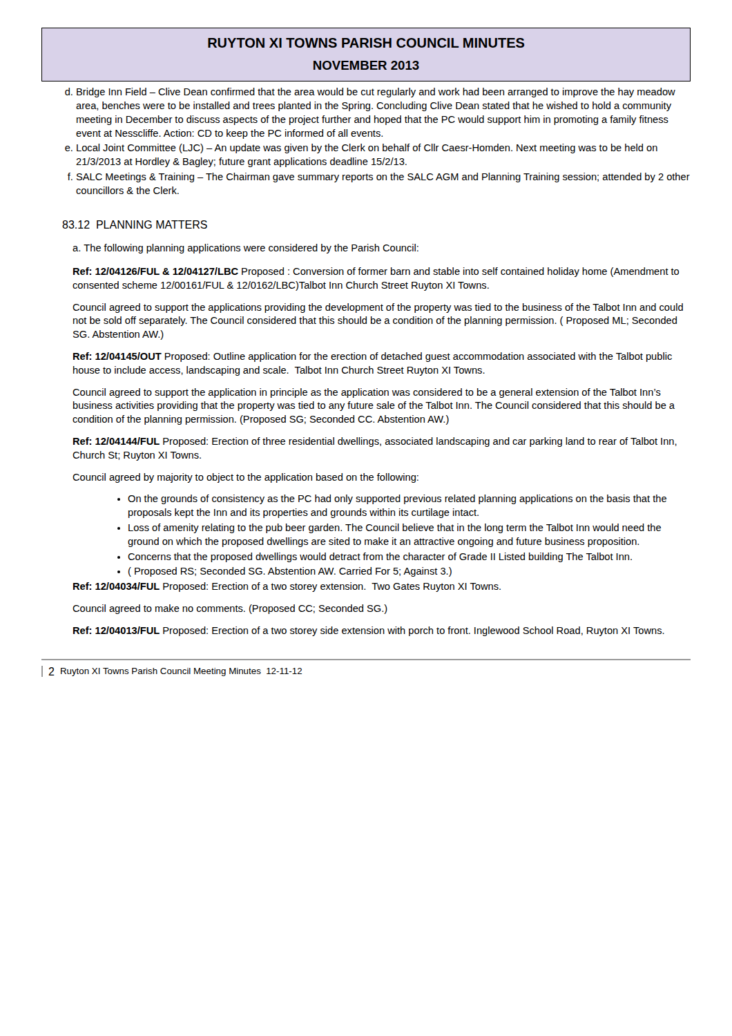RUYTON XI TOWNS PARISH COUNCIL MINUTES
NOVEMBER 2013
Bridge Inn Field – Clive Dean confirmed that the area would be cut regularly and work had been arranged to improve the hay meadow area, benches were to be installed and trees planted in the Spring. Concluding Clive Dean stated that he wished to hold a community meeting in December to discuss aspects of the project further and hoped that the PC would support him in promoting a family fitness event at Nesscliffe. Action: CD to keep the PC informed of all events.
Local Joint Committee (LJC) – An update was given by the Clerk on behalf of Cllr Caesr-Homden. Next meeting was to be held on 21/3/2013 at Hordley & Bagley; future grant applications deadline 15/2/13.
SALC Meetings & Training – The Chairman gave summary reports on the SALC AGM and Planning Training session; attended by 2 other councillors & the Clerk.
83.12 PLANNING MATTERS
a. The following planning applications were considered by the Parish Council:
Ref: 12/04126/FUL & 12/04127/LBC Proposed : Conversion of former barn and stable into self contained holiday home (Amendment to consented scheme 12/00161/FUL & 12/0162/LBC)Talbot Inn Church Street Ruyton XI Towns.
Council agreed to support the applications providing the development of the property was tied to the business of the Talbot Inn and could not be sold off separately. The Council considered that this should be a condition of the planning permission. ( Proposed ML; Seconded SG. Abstention AW.)
Ref: 12/04145/OUT Proposed: Outline application for the erection of detached guest accommodation associated with the Talbot public house to include access, landscaping and scale. Talbot Inn Church Street Ruyton XI Towns.
Council agreed to support the application in principle as the application was considered to be a general extension of the Talbot Inn’s business activities providing that the property was tied to any future sale of the Talbot Inn. The Council considered that this should be a condition of the planning permission. (Proposed SG; Seconded CC. Abstention AW.)
Ref: 12/04144/FUL Proposed: Erection of three residential dwellings, associated landscaping and car parking land to rear of Talbot Inn, Church St; Ruyton XI Towns.
Council agreed by majority to object to the application based on the following:
On the grounds of consistency as the PC had only supported previous related planning applications on the basis that the proposals kept the Inn and its properties and grounds within its curtilage intact.
Loss of amenity relating to the pub beer garden. The Council believe that in the long term the Talbot Inn would need the ground on which the proposed dwellings are sited to make it an attractive ongoing and future business proposition.
Concerns that the proposed dwellings would detract from the character of Grade II Listed building The Talbot Inn.
( Proposed RS; Seconded SG. Abstention AW. Carried For 5; Against 3.)
Ref: 12/04034/FUL Proposed: Erection of a two storey extension. Two Gates Ruyton XI Towns.
Council agreed to make no comments. (Proposed CC; Seconded SG.)
Ref: 12/04013/FUL Proposed: Erection of a two storey side extension with porch to front. Inglewood School Road, Ruyton XI Towns.
2 Ruyton XI Towns Parish Council Meeting Minutes 12-11-12